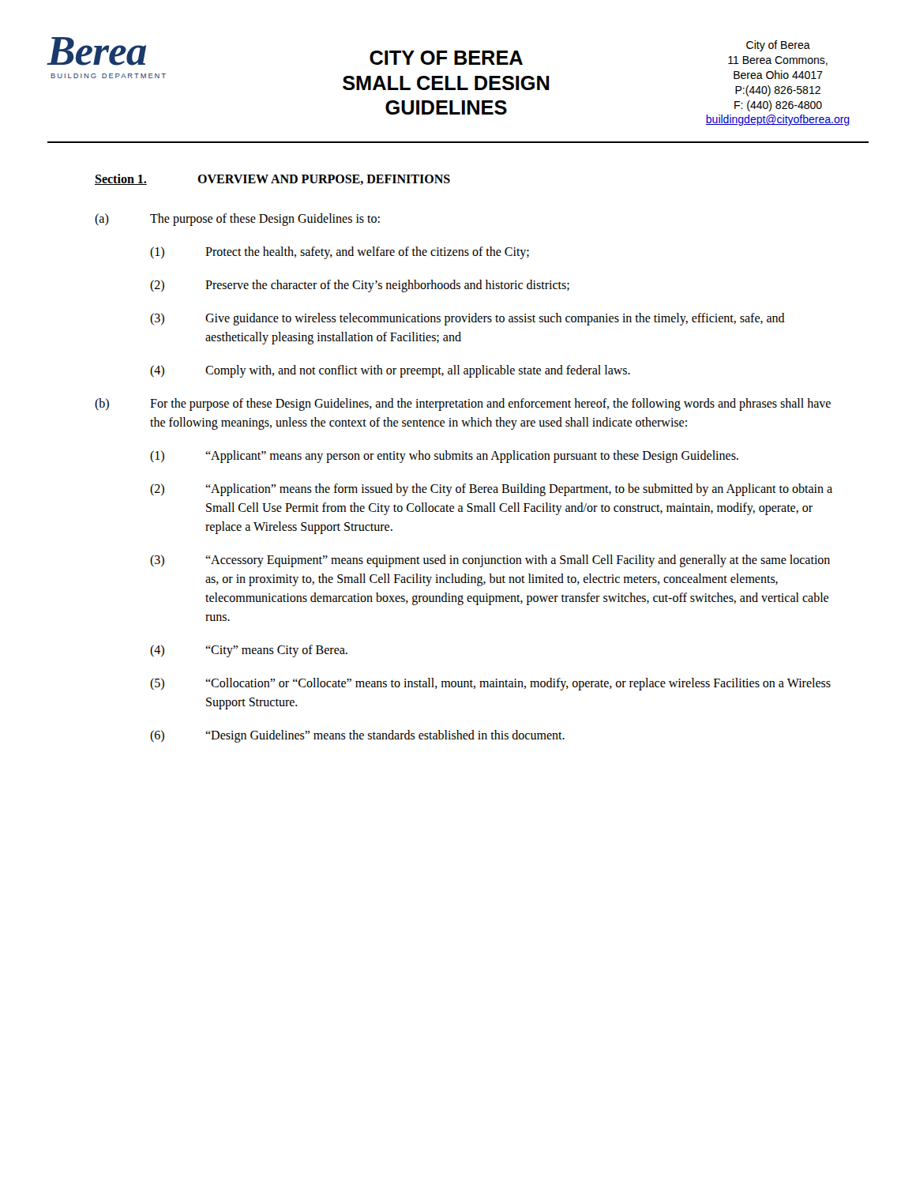Berea
BUILDING DEPARTMENT
CITY OF BEREA
SMALL CELL DESIGN
GUIDELINES
City of Berea
11 Berea Commons,
Berea Ohio 44017
P:(440) 826-5812
F: (440) 826-4800
buildingdept@cityofberea.org
Section 1. OVERVIEW AND PURPOSE, DEFINITIONS
(a)
The purpose of these Design Guidelines is to:
(1)
Protect the health, safety, and welfare of the citizens of the City;
(2)
Preserve the character of the City’s neighborhoods and historic districts;
(3)
Give guidance to wireless telecommunications providers to assist such companies in the timely, efficient, safe, and aesthetically pleasing installation of Facilities; and
(4)
Comply with, and not conflict with or preempt, all applicable state and federal laws.
(b)
For the purpose of these Design Guidelines, and the interpretation and enforcement hereof, the following words and phrases shall have the following meanings, unless the context of the sentence in which they are used shall indicate otherwise:
(1)
“Applicant” means any person or entity who submits an Application pursuant to these Design Guidelines.
(2)
“Application” means the form issued by the City of Berea Building Department, to be submitted by an Applicant to obtain a Small Cell Use Permit from the City to Collocate a Small Cell Facility and/or to construct, maintain, modify, operate, or replace a Wireless Support Structure.
(3)
“Accessory Equipment” means equipment used in conjunction with a Small Cell Facility and generally at the same location as, or in proximity to, the Small Cell Facility including, but not limited to, electric meters, concealment elements, telecommunications demarcation boxes, grounding equipment, power transfer switches, cut-off switches, and vertical cable runs.
(4)
“City” means City of Berea.
(5)
“Collocation” or “Collocate” means to install, mount, maintain, modify, operate, or replace wireless Facilities on a Wireless Support Structure.
(6)
“Design Guidelines” means the standards established in this document.